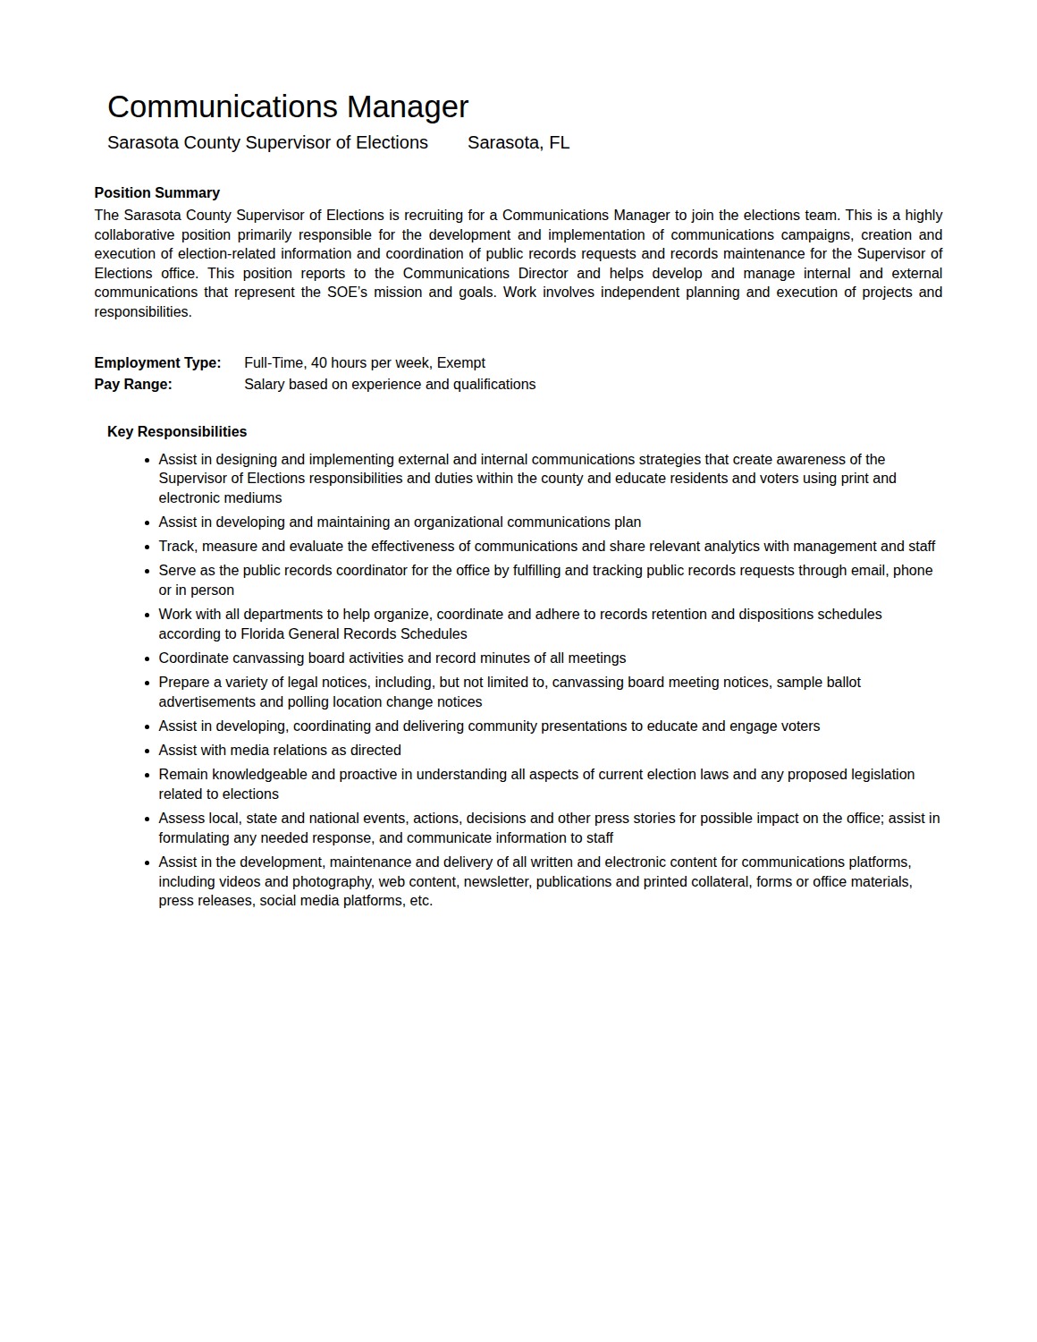Communications Manager
Sarasota County Supervisor of ElectionsSarasota, FL
Position Summary
The Sarasota County Supervisor of Elections is recruiting for a Communications Manager to join the elections team. This is a highly collaborative position primarily responsible for the development and implementation of communications campaigns, creation and execution of election-related information and coordination of public records requests and records maintenance for the Supervisor of Elections office. This position reports to the Communications Director and helps develop and manage internal and external communications that represent the SOE’s mission and goals. Work involves independent planning and execution of projects and responsibilities.
| Employment Type: | Full-Time, 40 hours per week, Exempt |
| Pay Range: | Salary based on experience and qualifications |
Key Responsibilities
Assist in designing and implementing external and internal communications strategies that create awareness of the Supervisor of Elections responsibilities and duties within the county and educate residents and voters using print and electronic mediums
Assist in developing and maintaining an organizational communications plan
Track, measure and evaluate the effectiveness of communications and share relevant analytics with management and staff
Serve as the public records coordinator for the office by fulfilling and tracking public records requests through email, phone or in person
Work with all departments to help organize, coordinate and adhere to records retention and dispositions schedules according to Florida General Records Schedules
Coordinate canvassing board activities and record minutes of all meetings
Prepare a variety of legal notices, including, but not limited to, canvassing board meeting notices, sample ballot advertisements and polling location change notices
Assist in developing, coordinating and delivering community presentations to educate and engage voters
Assist with media relations as directed
Remain knowledgeable and proactive in understanding all aspects of current election laws and any proposed legislation related to elections
Assess local, state and national events, actions, decisions and other press stories for possible impact on the office; assist in formulating any needed response, and communicate information to staff
Assist in the development, maintenance and delivery of all written and electronic content for communications platforms, including videos and photography, web content, newsletter, publications and printed collateral, forms or office materials, press releases, social media platforms, etc.